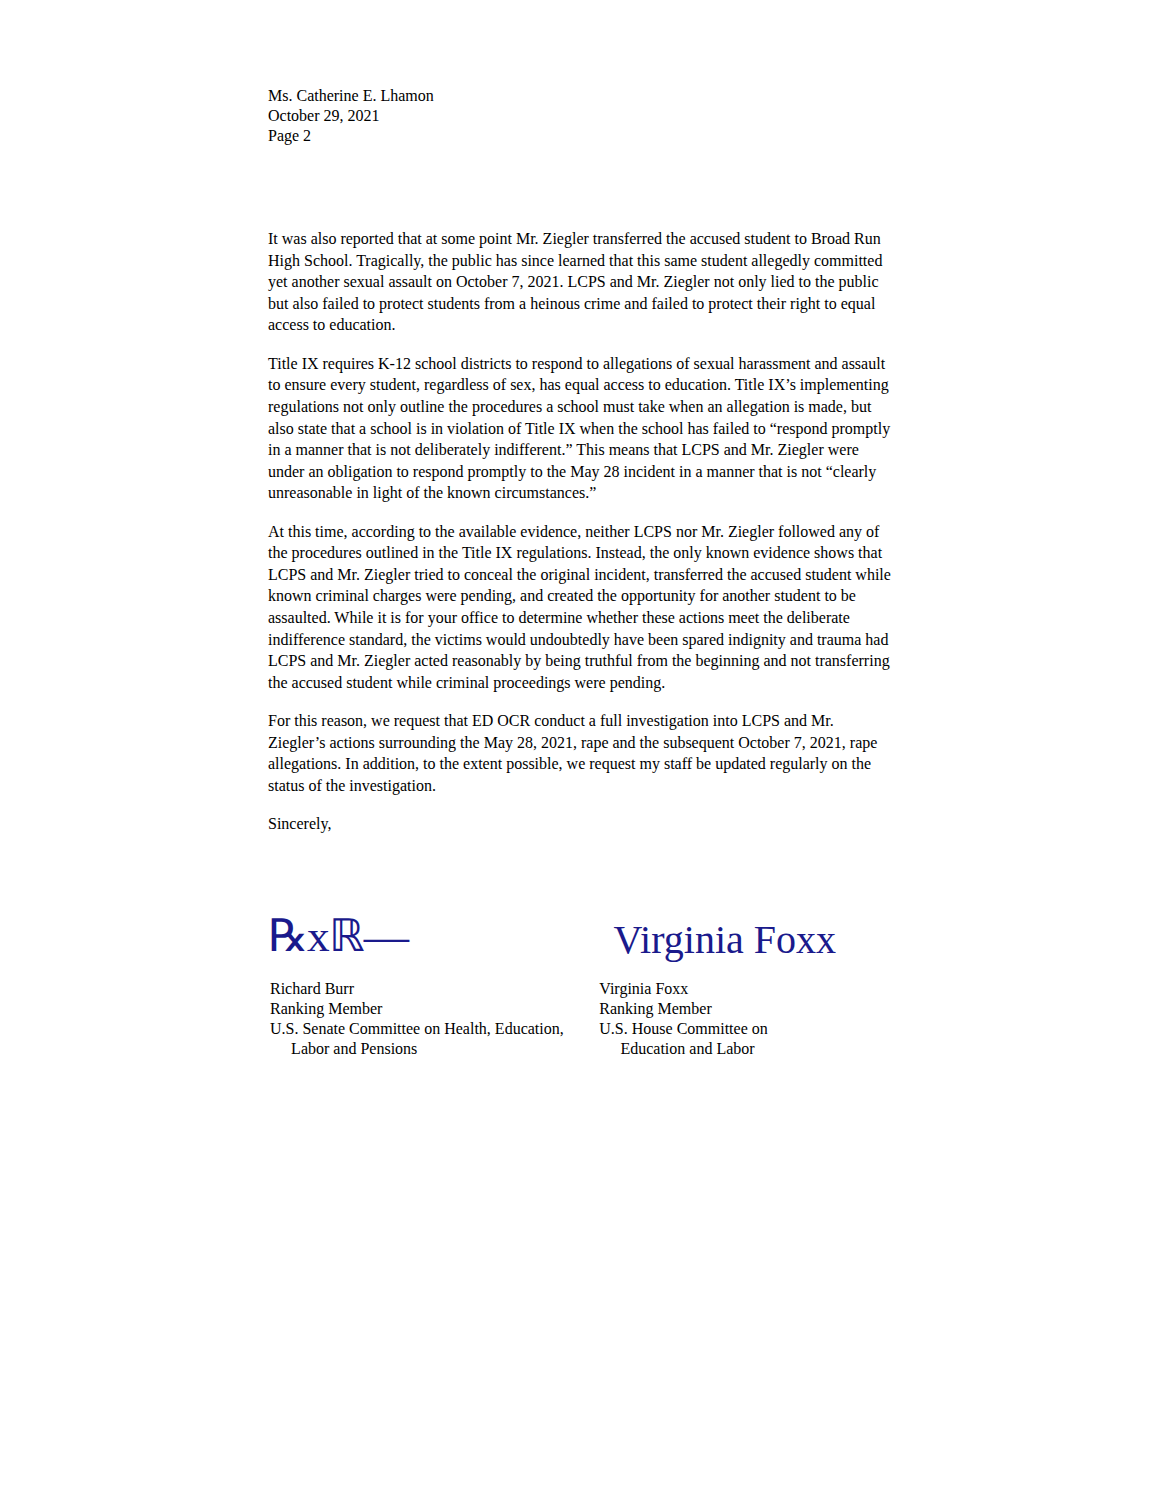Ms. Catherine E. Lhamon
October 29, 2021
Page 2
It was also reported that at some point Mr. Ziegler transferred the accused student to Broad Run High School. Tragically, the public has since learned that this same student allegedly committed yet another sexual assault on October 7, 2021. LCPS and Mr. Ziegler not only lied to the public but also failed to protect students from a heinous crime and failed to protect their right to equal access to education.
Title IX requires K-12 school districts to respond to allegations of sexual harassment and assault to ensure every student, regardless of sex, has equal access to education. Title IX’s implementing regulations not only outline the procedures a school must take when an allegation is made, but also state that a school is in violation of Title IX when the school has failed to “respond promptly in a manner that is not deliberately indifferent.” This means that LCPS and Mr. Ziegler were under an obligation to respond promptly to the May 28 incident in a manner that is not “clearly unreasonable in light of the known circumstances.”
At this time, according to the available evidence, neither LCPS nor Mr. Ziegler followed any of the procedures outlined in the Title IX regulations. Instead, the only known evidence shows that LCPS and Mr. Ziegler tried to conceal the original incident, transferred the accused student while known criminal charges were pending, and created the opportunity for another student to be assaulted. While it is for your office to determine whether these actions meet the deliberate indifference standard, the victims would undoubtedly have been spared indignity and trauma had LCPS and Mr. Ziegler acted reasonably by being truthful from the beginning and not transferring the accused student while criminal proceedings were pending.
For this reason, we request that ED OCR conduct a full investigation into LCPS and Mr. Ziegler’s actions surrounding the May 28, 2021, rape and the subsequent October 7, 2021, rape allegations. In addition, to the extent possible, we request my staff be updated regularly on the status of the investigation.
Sincerely,
| ℞xℝ— | Virginia Foxx |
| Richard Burr Ranking Member U.S. Senate Committee on Health, Education, Labor and Pensions | Virginia Foxx Ranking Member U.S. House Committee on Education and Labor |